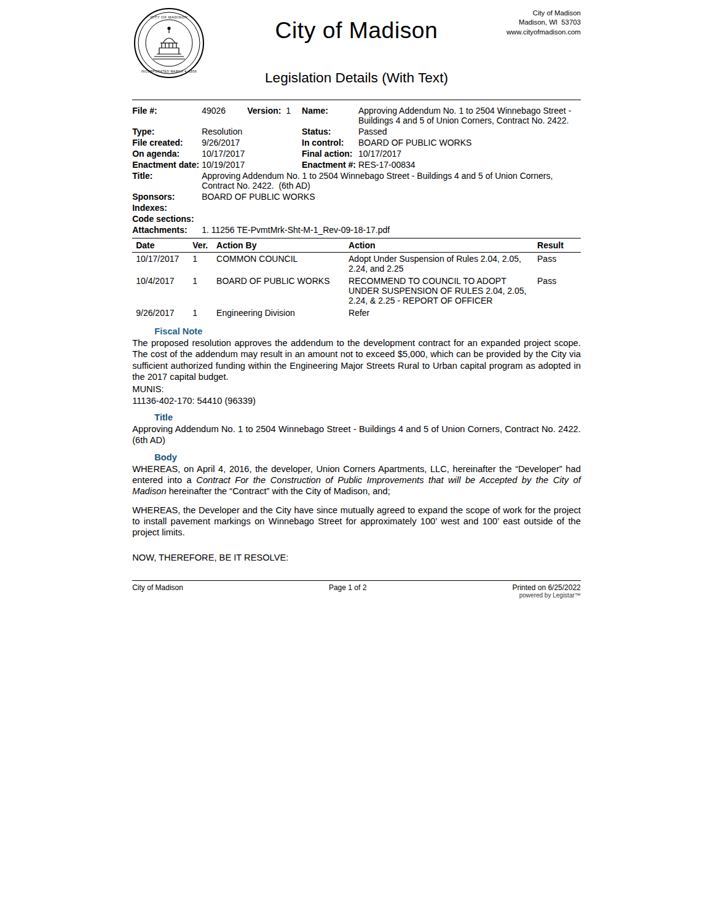CITY OF MADISON INCORPORATED MARCH 4, 1856
City of Madison
Madison, WI 53703
www.cityofmadison.com
City of Madison
Legislation Details (With Text)
| File #: | 49026 | Version: 1 | Name: | Approving Addendum No. 1 to 2504 Winnebago Street - Buildings 4 and 5 of Union Corners, Contract No. 2422. |
| Type: | Resolution | | Status: | Passed |
| File created: | 9/26/2017 | | In control: | BOARD OF PUBLIC WORKS |
| On agenda: | 10/17/2017 | | Final action: | 10/17/2017 |
| Enactment date: | 10/19/2017 | | Enactment #: | RES-17-00834 |
| Title: | Approving Addendum No. 1 to 2504 Winnebago Street - Buildings 4 and 5 of Union Corners, Contract No. 2422. (6th AD) |
| Sponsors: | BOARD OF PUBLIC WORKS |
| Indexes: | |
| Code sections: | |
| Attachments: | 1. 11256 TE-PvmtMrk-Sht-M-1_Rev-09-18-17.pdf |
| Date | Ver. | Action By | Action | Result |
| --- | --- | --- | --- | --- |
| 10/17/2017 | 1 | COMMON COUNCIL | Adopt Under Suspension of Rules 2.04, 2.05, 2.24, and 2.25 | Pass |
| 10/4/2017 | 1 | BOARD OF PUBLIC WORKS | RECOMMEND TO COUNCIL TO ADOPT UNDER SUSPENSION OF RULES 2.04, 2.05, 2.24, & 2.25 - REPORT OF OFFICER | Pass |
| 9/26/2017 | 1 | Engineering Division | Refer | |
Fiscal Note
The proposed resolution approves the addendum to the development contract for an expanded project scope. The cost of the addendum may result in an amount not to exceed $5,000, which can be provided by the City via sufficient authorized funding within the Engineering Major Streets Rural to Urban capital program as adopted in the 2017 capital budget.
MUNIS:
11136-402-170: 54410 (96339)
Title
Approving Addendum No. 1 to 2504 Winnebago Street - Buildings 4 and 5 of Union Corners, Contract No. 2422. (6th AD)
Body
WHEREAS, on April 4, 2016, the developer, Union Corners Apartments, LLC, hereinafter the “Developer” had entered into a Contract For the Construction of Public Improvements that will be Accepted by the City of Madison hereinafter the “Contract” with the City of Madison, and;
WHEREAS, the Developer and the City have since mutually agreed to expand the scope of work for the project to install pavement markings on Winnebago Street for approximately 100’ west and 100’ east outside of the project limits.
NOW, THEREFORE, BE IT RESOLVE:
City of Madison
Printed on 6/25/2022
Page 1 of 2
powered by Legistar™